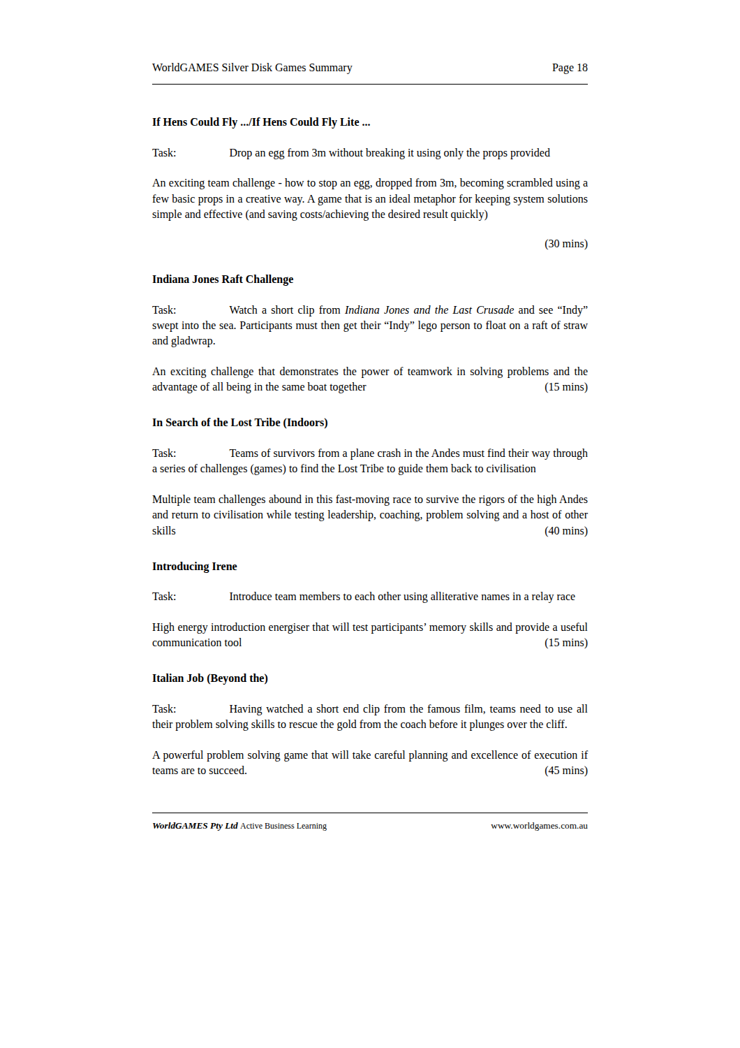WorldGAMES Silver Disk Games Summary Page 18
If Hens Could Fly .../If Hens Could Fly Lite ...
Task: Drop an egg from 3m without breaking it using only the props provided
An exciting team challenge - how to stop an egg, dropped from 3m, becoming scrambled using a few basic props in a creative way. A game that is an ideal metaphor for keeping system solutions simple and effective (and saving costs/achieving the desired result quickly)
(30 mins)
Indiana Jones Raft Challenge
Task: Watch a short clip from Indiana Jones and the Last Crusade and see “Indy” swept into the sea. Participants must then get their “Indy” lego person to float on a raft of straw and gladwrap.
An exciting challenge that demonstrates the power of teamwork in solving problems and the advantage of all being in the same boat together (15 mins)
In Search of the Lost Tribe (Indoors)
Task: Teams of survivors from a plane crash in the Andes must find their way through a series of challenges (games) to find the Lost Tribe to guide them back to civilisation
Multiple team challenges abound in this fast-moving race to survive the rigors of the high Andes and return to civilisation while testing leadership, coaching, problem solving and a host of other skills (40 mins)
Introducing Irene
Task: Introduce team members to each other using alliterative names in a relay race
High energy introduction energiser that will test participants’ memory skills and provide a useful communication tool (15 mins)
Italian Job (Beyond the)
Task: Having watched a short end clip from the famous film, teams need to use all their problem solving skills to rescue the gold from the coach before it plunges over the cliff.
A powerful problem solving game that will take careful planning and excellence of execution if teams are to succeed. (45 mins)
WorldGAMES Pty Ltd Active Business Learning www.worldgames.com.au